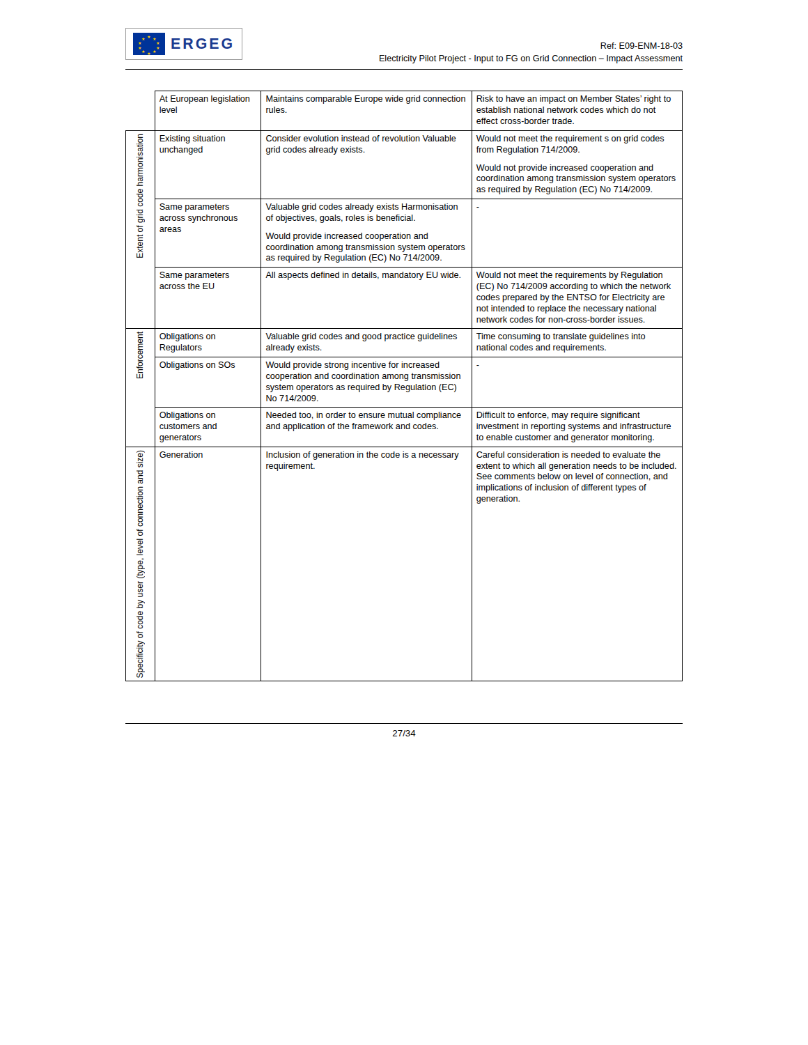★ ★ ★ ★ ★ ★ ★ ★ ★ ★
ERGEG
Ref: E09-ENM-18-03
Electricity Pilot Project - Input to FG on Grid Connection – Impact Assessment
| | At European legislation level | Maintains comparable Europe wide grid connection rules. | Risk to have an impact on Member States’ right to establish national network codes which do not effect cross-border trade. |
| Extent of grid code harmonisation | Existing situation unchanged | Consider evolution instead of revolution Valuable grid codes already exists. | Would not meet the requirement s on grid codes from Regulation 714/2009. Would not provide increased cooperation and coordination among transmission system operators as required by Regulation (EC) No 714/2009. |
| Same parameters across synchronous areas | Valuable grid codes already exists Harmonisation of objectives, goals, roles is beneficial. Would provide increased cooperation and coordination among transmission system operators as required by Regulation (EC) No 714/2009. | - |
| Same parameters across the EU | All aspects defined in details, mandatory EU wide. | Would not meet the requirements by Regulation (EC) No 714/2009 according to which the network codes prepared by the ENTSO for Electricity are not intended to replace the necessary national network codes for non-cross-border issues. |
| Enforcement | Obligations on Regulators | Valuable grid codes and good practice guidelines already exists. | Time consuming to translate guidelines into national codes and requirements. |
| Obligations on SOs | Would provide strong incentive for increased cooperation and coordination among transmission system operators as required by Regulation (EC) No 714/2009. | - |
| Obligations on customers and generators | Needed too, in order to ensure mutual compliance and application of the framework and codes. | Difficult to enforce, may require significant investment in reporting systems and infrastructure to enable customer and generator monitoring. |
| Specificity of code by user (type, level of connection and size) | Generation | Inclusion of generation in the code is a necessary requirement. | Careful consideration is needed to evaluate the extent to which all generation needs to be included. See comments below on level of connection, and implications of inclusion of different types of generation. |
27/34